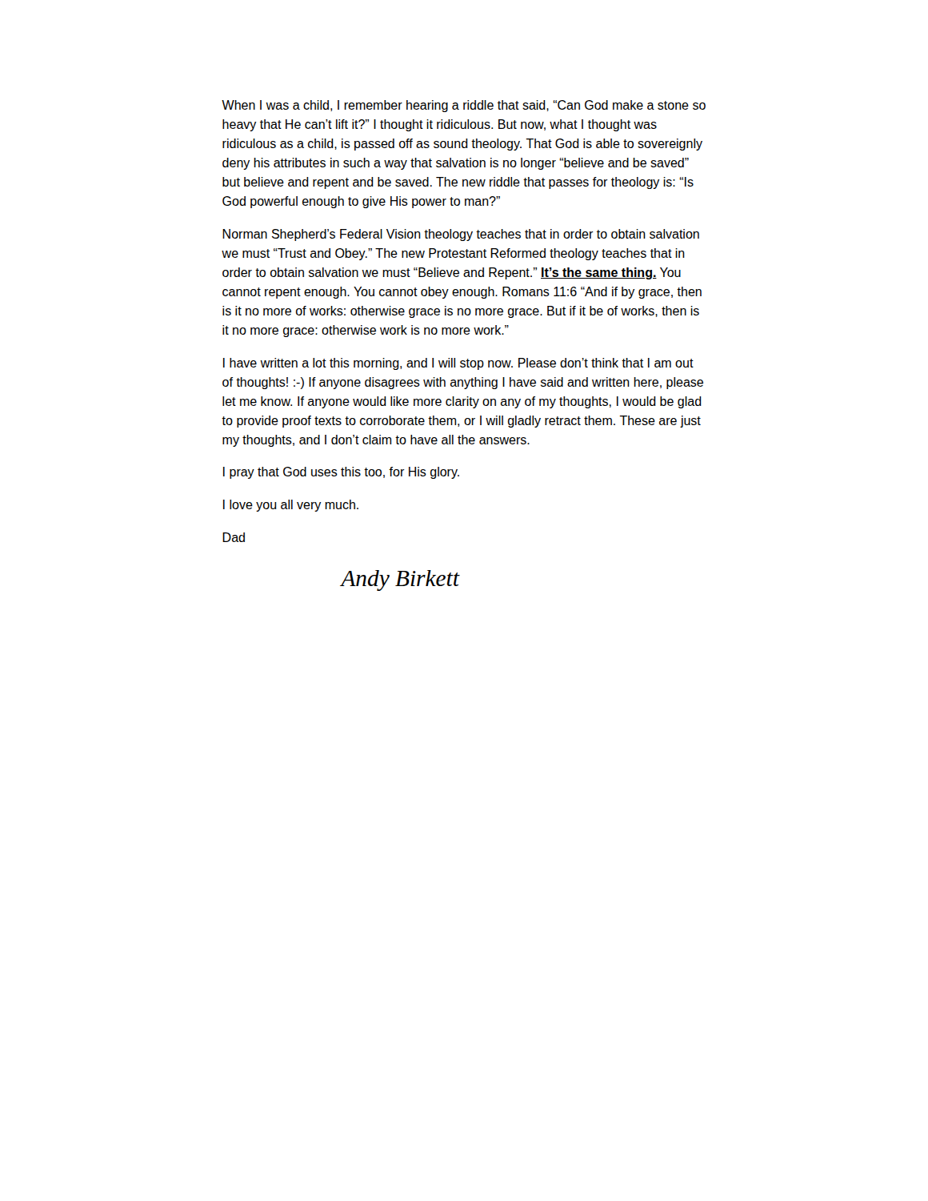When I was a child, I remember hearing a riddle that said, “Can God make a stone so heavy that He can’t lift it?” I thought it ridiculous. But now, what I thought was ridiculous as a child, is passed off as sound theology. That God is able to sovereignly deny his attributes in such a way that salvation is no longer “believe and be saved” but believe and repent and be saved. The new riddle that passes for theology is: “Is God powerful enough to give His power to man?”
Norman Shepherd’s Federal Vision theology teaches that in order to obtain salvation we must “Trust and Obey.” The new Protestant Reformed theology teaches that in order to obtain salvation we must “Believe and Repent.” It’s the same thing. You cannot repent enough. You cannot obey enough. Romans 11:6 “And if by grace, then is it no more of works: otherwise grace is no more grace. But if it be of works, then is it no more grace: otherwise work is no more work.”
I have written a lot this morning, and I will stop now. Please don’t think that I am out of thoughts! :-) If anyone disagrees with anything I have said and written here, please let me know. If anyone would like more clarity on any of my thoughts, I would be glad to provide proof texts to corroborate them, or I will gladly retract them. These are just my thoughts, and I don’t claim to have all the answers.
I pray that God uses this too, for His glory.
I love you all very much.
Dad
Andy Birkett